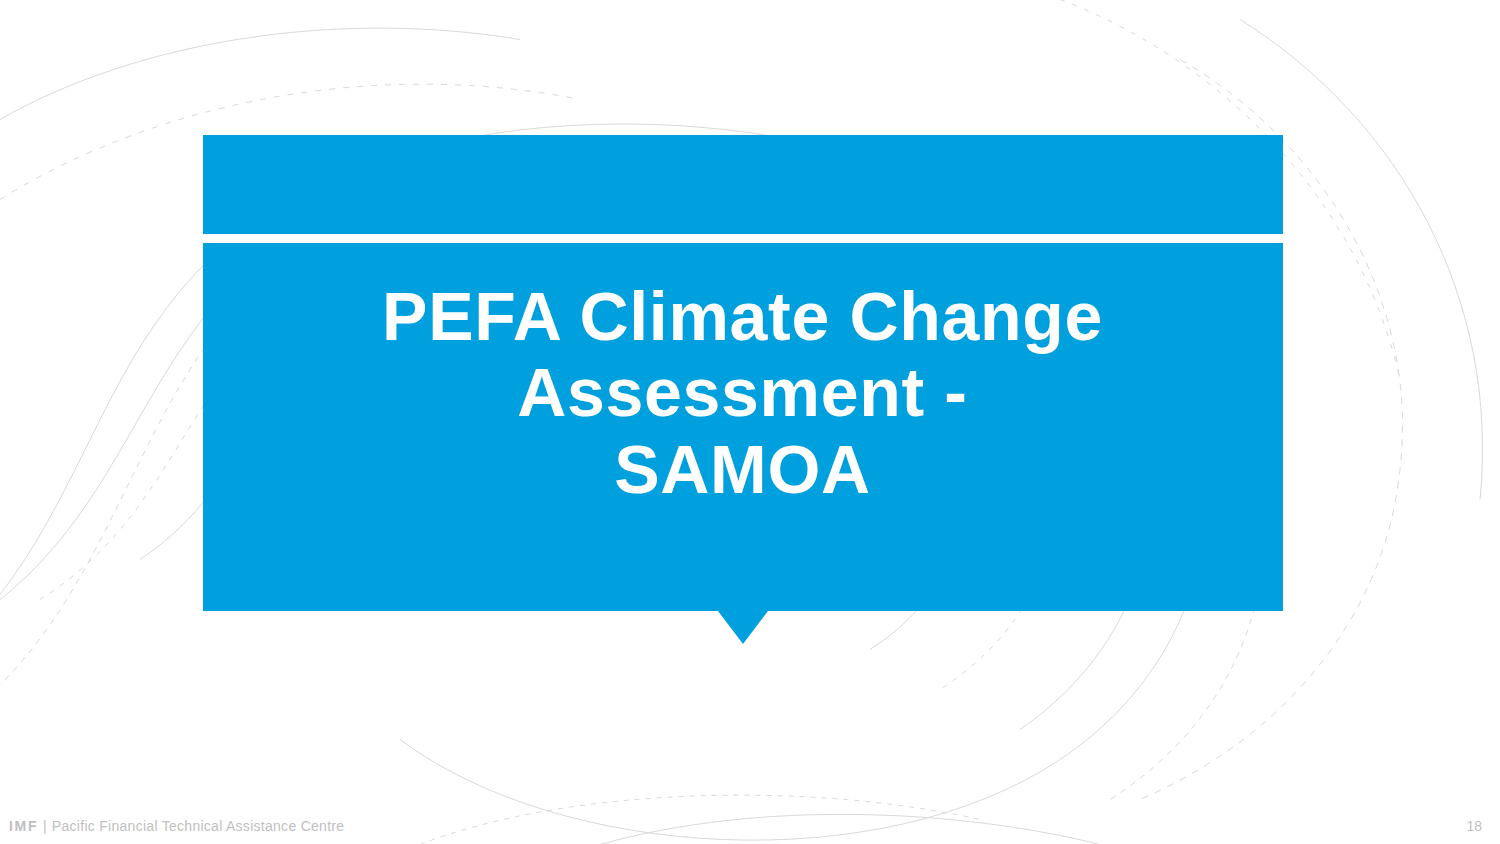PEFA Climate Change Assessment -
SAMOA
IMF|Pacific Financial Technical Assistance Centre
18